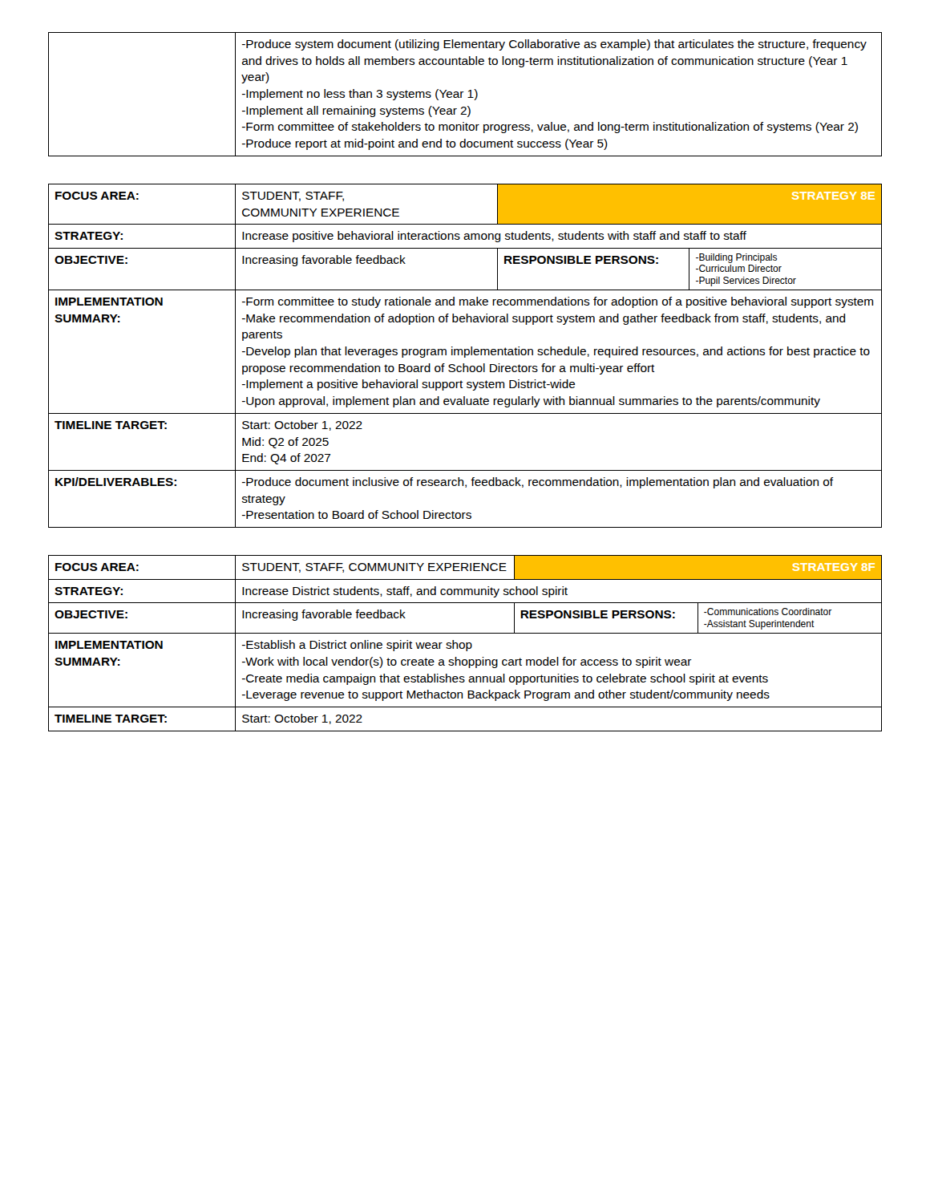| | -Produce system document (utilizing Elementary Collaborative as example) that articulates the structure, frequency and drives to holds all members accountable to long-term institutionalization of communication structure (Year 1 year) -Implement no less than 3 systems (Year 1) -Implement all remaining systems (Year 2) -Form committee of stakeholders to monitor progress, value, and long-term institutionalization of systems (Year 2) -Produce report at mid-point and end to document success (Year 5) |
| FOCUS AREA: | STUDENT, STAFF, COMMUNITY EXPERIENCE | STRATEGY 8E |
| STRATEGY: | Increase positive behavioral interactions among students, students with staff and staff to staff |
| OBJECTIVE: | Increasing favorable feedback | RESPONSIBLE PERSONS: | -Building Principals -Curriculum Director -Pupil Services Director |
| IMPLEMENTATION SUMMARY: | -Form committee to study rationale and make recommendations for adoption of a positive behavioral support system -Make recommendation of adoption of behavioral support system and gather feedback from staff, students, and parents -Develop plan that leverages program implementation schedule, required resources, and actions for best practice to propose recommendation to Board of School Directors for a multi-year effort -Implement a positive behavioral support system District-wide -Upon approval, implement plan and evaluate regularly with biannual summaries to the parents/community |
| TIMELINE TARGET: | Start: October 1, 2022 Mid: Q2 of 2025 End: Q4 of 2027 |
| KPI/DELIVERABLES: | -Produce document inclusive of research, feedback, recommendation, implementation plan and evaluation of strategy -Presentation to Board of School Directors |
| FOCUS AREA: | STUDENT, STAFF, COMMUNITY EXPERIENCE | STRATEGY 8F |
| STRATEGY: | Increase District students, staff, and community school spirit |
| OBJECTIVE: | Increasing favorable feedback | RESPONSIBLE PERSONS: | -Communications Coordinator -Assistant Superintendent |
| IMPLEMENTATION SUMMARY: | -Establish a District online spirit wear shop -Work with local vendor(s) to create a shopping cart model for access to spirit wear -Create media campaign that establishes annual opportunities to celebrate school spirit at events -Leverage revenue to support Methacton Backpack Program and other student/community needs |
| TIMELINE TARGET: | Start: October 1, 2022 |